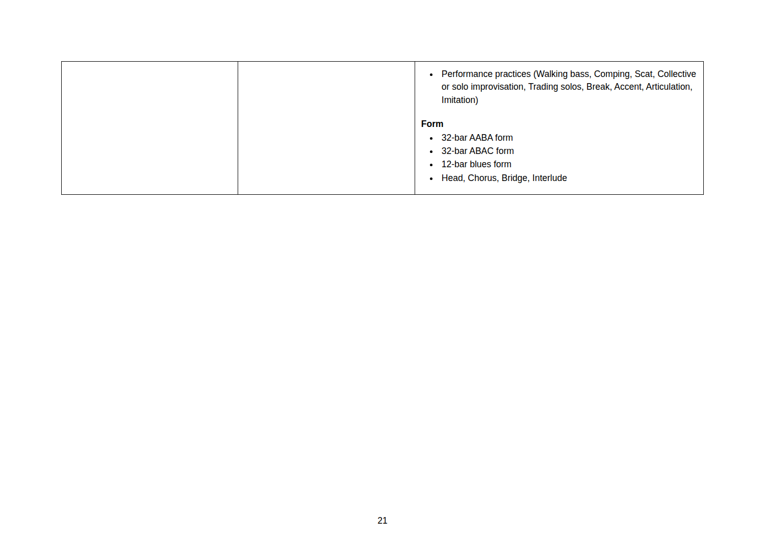| | | Performance practices (Walking bass, Comping, Scat, Collective or solo improvisation, Trading solos, Break, Accent, Articulation, Imitation) Form 32-bar AABA form 32-bar ABAC form 12-bar blues form Head, Chorus, Bridge, Interlude |
21